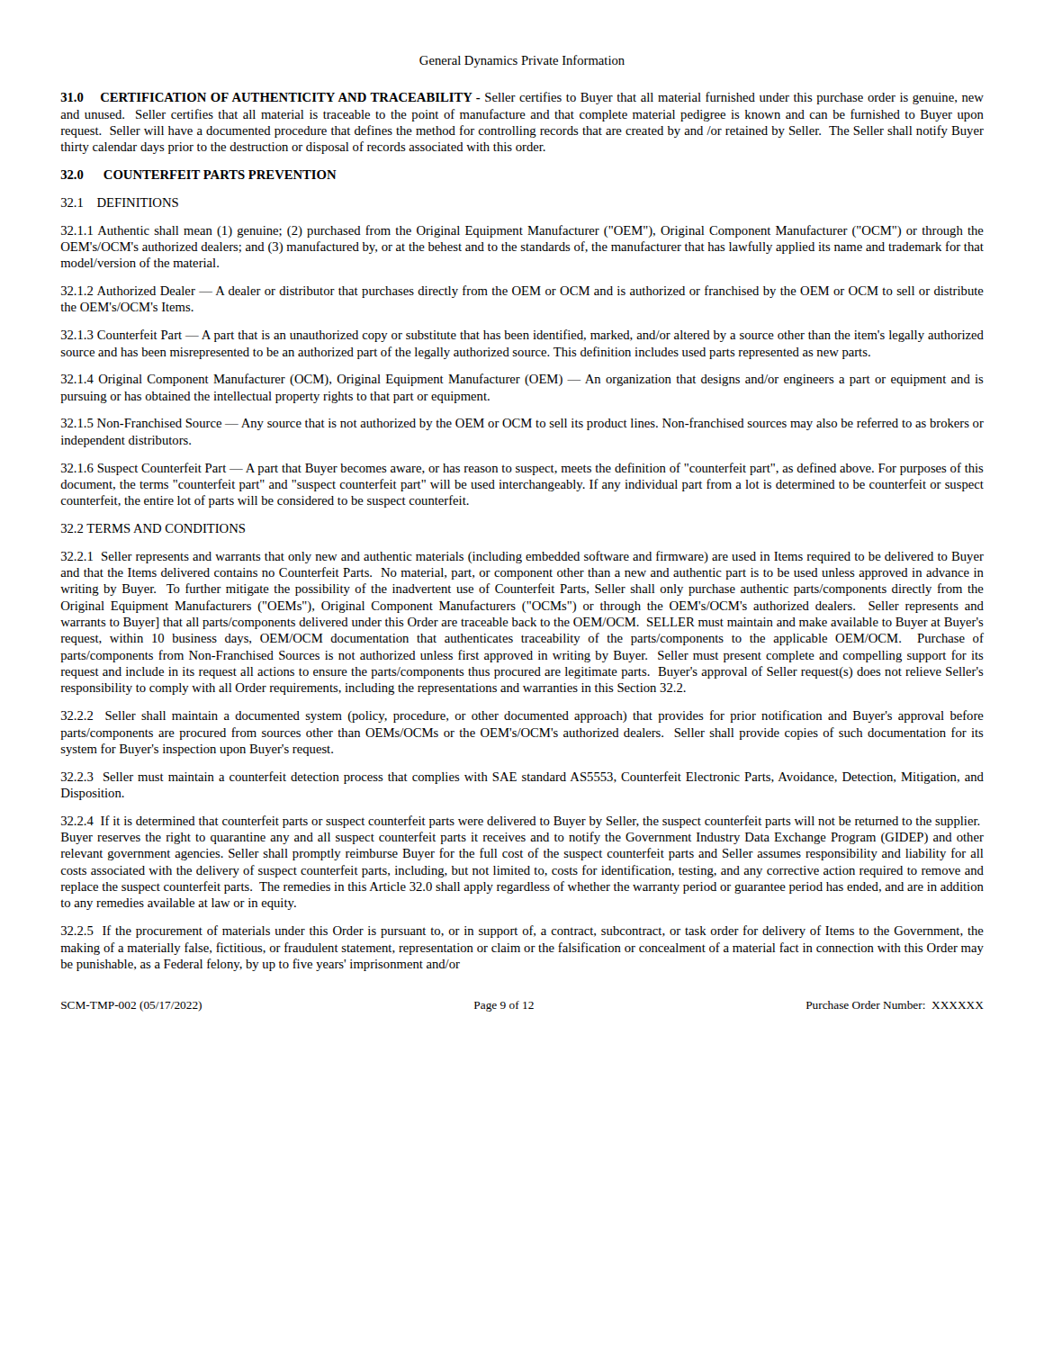General Dynamics Private Information
31.0 CERTIFICATION OF AUTHENTICITY AND TRACEABILITY - Seller certifies to Buyer that all material furnished under this purchase order is genuine, new and unused. Seller certifies that all material is traceable to the point of manufacture and that complete material pedigree is known and can be furnished to Buyer upon request. Seller will have a documented procedure that defines the method for controlling records that are created by and /or retained by Seller. The Seller shall notify Buyer thirty calendar days prior to the destruction or disposal of records associated with this order.
32.0 COUNTERFEIT PARTS PREVENTION
32.1 DEFINITIONS
32.1.1 Authentic shall mean (1) genuine; (2) purchased from the Original Equipment Manufacturer ("OEM"), Original Component Manufacturer ("OCM") or through the OEM's/OCM's authorized dealers; and (3) manufactured by, or at the behest and to the standards of, the manufacturer that has lawfully applied its name and trademark for that model/version of the material.
32.1.2 Authorized Dealer — A dealer or distributor that purchases directly from the OEM or OCM and is authorized or franchised by the OEM or OCM to sell or distribute the OEM's/OCM's Items.
32.1.3 Counterfeit Part — A part that is an unauthorized copy or substitute that has been identified, marked, and/or altered by a source other than the item's legally authorized source and has been misrepresented to be an authorized part of the legally authorized source. This definition includes used parts represented as new parts.
32.1.4 Original Component Manufacturer (OCM), Original Equipment Manufacturer (OEM) — An organization that designs and/or engineers a part or equipment and is pursuing or has obtained the intellectual property rights to that part or equipment.
32.1.5 Non-Franchised Source — Any source that is not authorized by the OEM or OCM to sell its product lines. Non-franchised sources may also be referred to as brokers or independent distributors.
32.1.6 Suspect Counterfeit Part — A part that Buyer becomes aware, or has reason to suspect, meets the definition of "counterfeit part", as defined above. For purposes of this document, the terms "counterfeit part" and "suspect counterfeit part" will be used interchangeably. If any individual part from a lot is determined to be counterfeit or suspect counterfeit, the entire lot of parts will be considered to be suspect counterfeit.
32.2 TERMS AND CONDITIONS
32.2.1 Seller represents and warrants that only new and authentic materials (including embedded software and firmware) are used in Items required to be delivered to Buyer and that the Items delivered contains no Counterfeit Parts. No material, part, or component other than a new and authentic part is to be used unless approved in advance in writing by Buyer. To further mitigate the possibility of the inadvertent use of Counterfeit Parts, Seller shall only purchase authentic parts/components directly from the Original Equipment Manufacturers ("OEMs"), Original Component Manufacturers ("OCMs") or through the OEM's/OCM's authorized dealers. Seller represents and warrants to Buyer] that all parts/components delivered under this Order are traceable back to the OEM/OCM. SELLER must maintain and make available to Buyer at Buyer's request, within 10 business days, OEM/OCM documentation that authenticates traceability of the parts/components to the applicable OEM/OCM. Purchase of parts/components from Non-Franchised Sources is not authorized unless first approved in writing by Buyer. Seller must present complete and compelling support for its request and include in its request all actions to ensure the parts/components thus procured are legitimate parts. Buyer's approval of Seller request(s) does not relieve Seller's responsibility to comply with all Order requirements, including the representations and warranties in this Section 32.2.
32.2.2 Seller shall maintain a documented system (policy, procedure, or other documented approach) that provides for prior notification and Buyer's approval before parts/components are procured from sources other than OEMs/OCMs or the OEM's/OCM's authorized dealers. Seller shall provide copies of such documentation for its system for Buyer's inspection upon Buyer's request.
32.2.3 Seller must maintain a counterfeit detection process that complies with SAE standard AS5553, Counterfeit Electronic Parts, Avoidance, Detection, Mitigation, and Disposition.
32.2.4 If it is determined that counterfeit parts or suspect counterfeit parts were delivered to Buyer by Seller, the suspect counterfeit parts will not be returned to the supplier. Buyer reserves the right to quarantine any and all suspect counterfeit parts it receives and to notify the Government Industry Data Exchange Program (GIDEP) and other relevant government agencies. Seller shall promptly reimburse Buyer for the full cost of the suspect counterfeit parts and Seller assumes responsibility and liability for all costs associated with the delivery of suspect counterfeit parts, including, but not limited to, costs for identification, testing, and any corrective action required to remove and replace the suspect counterfeit parts. The remedies in this Article 32.0 shall apply regardless of whether the warranty period or guarantee period has ended, and are in addition to any remedies available at law or in equity.
32.2.5 If the procurement of materials under this Order is pursuant to, or in support of, a contract, subcontract, or task order for delivery of Items to the Government, the making of a materially false, fictitious, or fraudulent statement, representation or claim or the falsification or concealment of a material fact in connection with this Order may be punishable, as a Federal felony, by up to five years' imprisonment and/or
SCM-TMP-002 (05/17/2022) Page 9 of 12 Purchase Order Number: XXXXXX